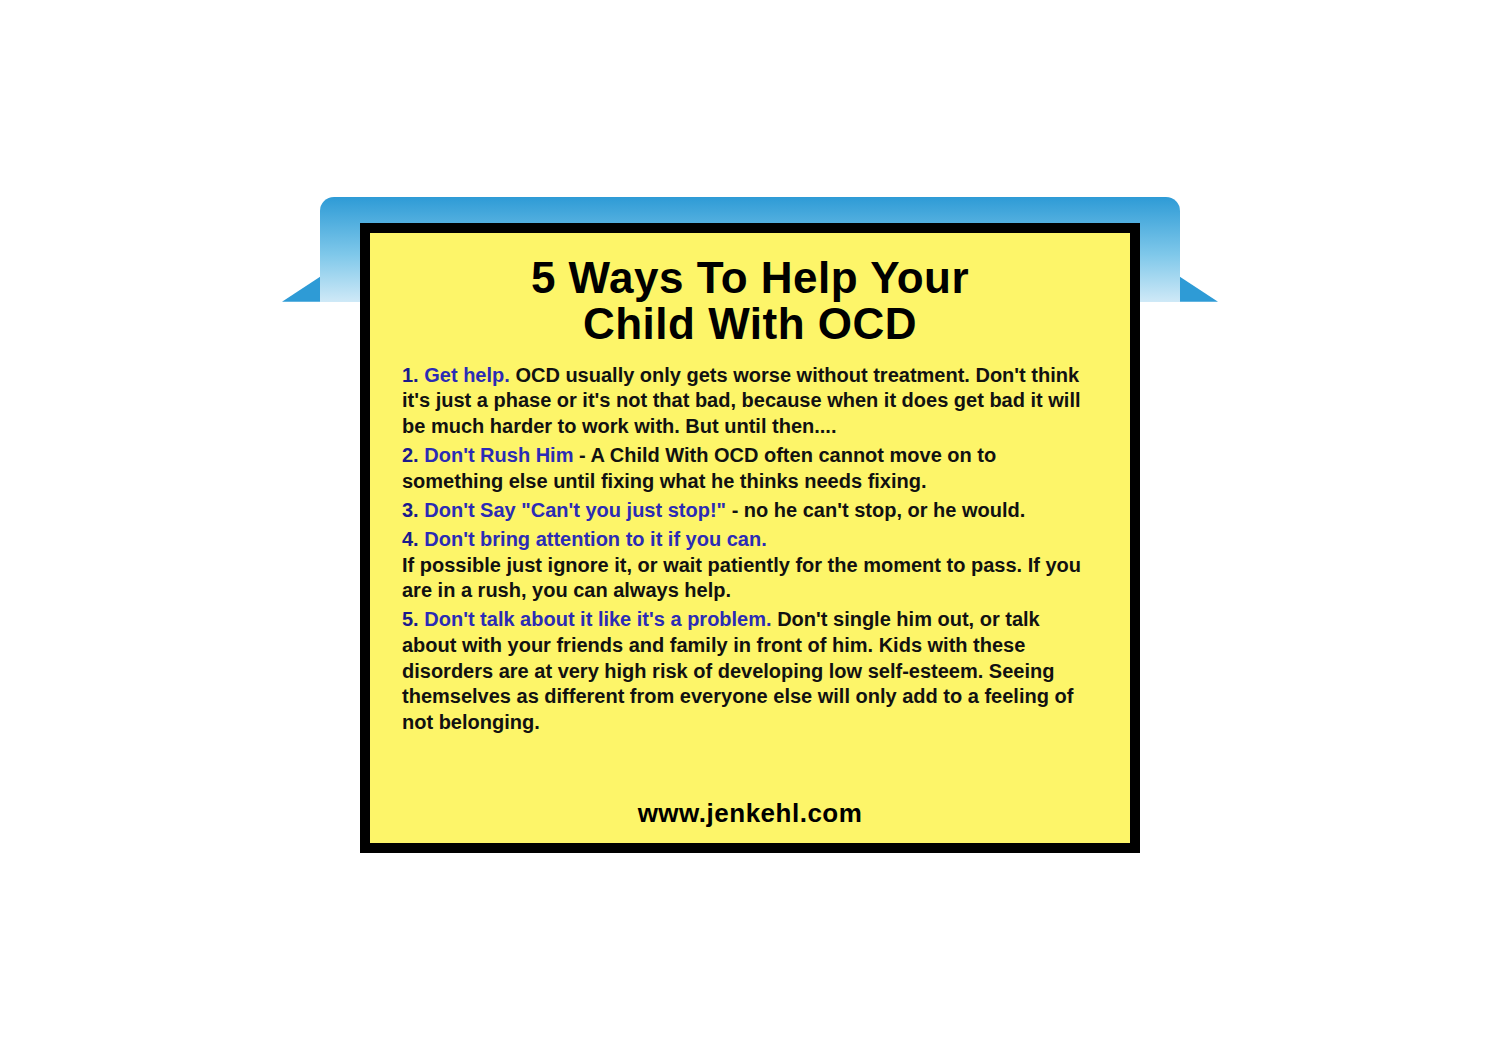5 Ways To Help Your
Child With OCD
1. Get help. OCD usually only gets worse without treatment. Don't think it's just a phase or it's not that bad, because when it does get bad it will be much harder to work with. But until then....
2. Don't Rush Him - A Child With OCD often cannot move on to something else until fixing what he thinks needs fixing.
3. Don't Say "Can't you just stop!" - no he can't stop, or he would.
4. Don't bring attention to it if you can.
If possible just ignore it, or wait patiently for the moment to pass. If you are in a rush, you can always help.
5. Don't talk about it like it's a problem. Don't single him out, or talk about with your friends and family in front of him. Kids with these disorders are at very high risk of developing low self-esteem. Seeing themselves as different from everyone else will only add to a feeling of not belonging.
www.jenkehl.com